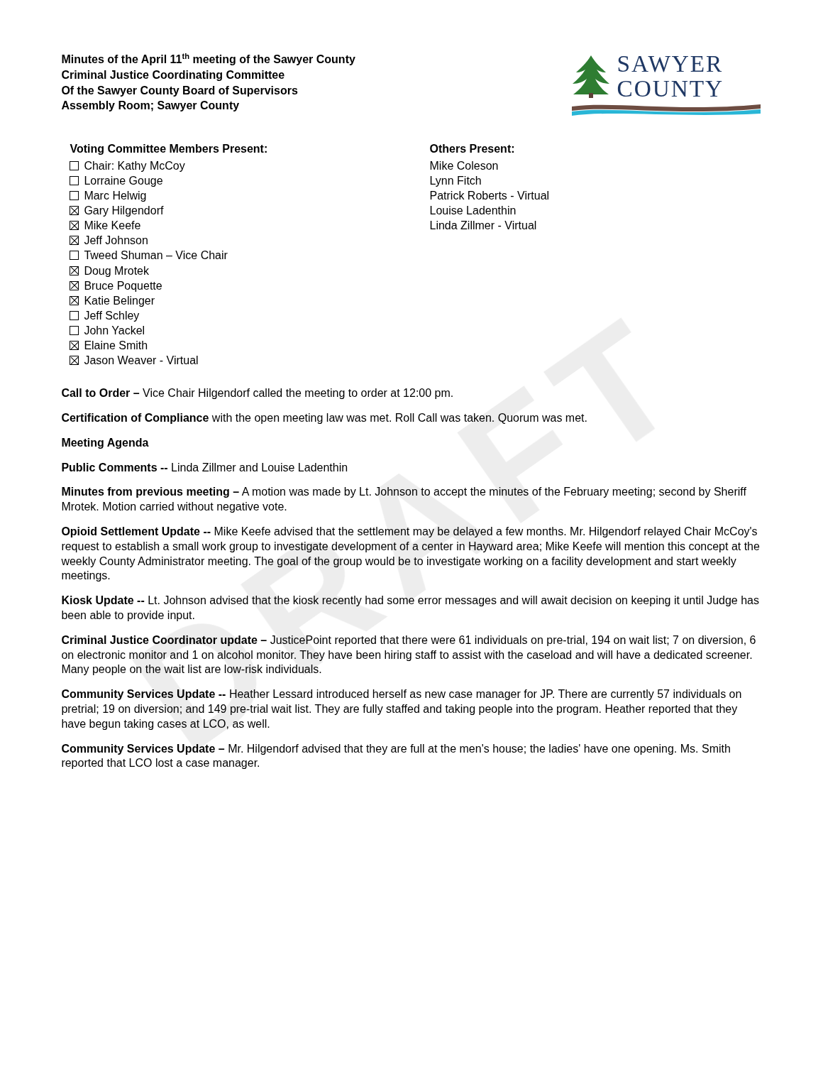DRAFT
Minutes of the April 11th meeting of the Sawyer County
Criminal Justice Coordinating Committee
Of the Sawyer County Board of Supervisors
Assembly Room; Sawyer County
SAWYER
COUNTY
Voting Committee Members Present:
Chair: Kathy McCoy
Lorraine Gouge
Marc Helwig
Gary Hilgendorf
Mike Keefe
Jeff Johnson
Tweed Shuman – Vice Chair
Doug Mrotek
Bruce Poquette
Katie Belinger
Jeff Schley
John Yackel
Elaine Smith
Jason Weaver - Virtual
Others Present:
Mike Coleson
Lynn Fitch
Patrick Roberts - Virtual
Louise Ladenthin
Linda Zillmer - Virtual
Call to Order – Vice Chair Hilgendorf called the meeting to order at 12:00 pm.
Certification of Compliance with the open meeting law was met. Roll Call was taken. Quorum was met.
Meeting Agenda
Public Comments -- Linda Zillmer and Louise Ladenthin
Minutes from previous meeting – A motion was made by Lt. Johnson to accept the minutes of the February meeting; second by Sheriff Mrotek. Motion carried without negative vote.
Opioid Settlement Update -- Mike Keefe advised that the settlement may be delayed a few months. Mr. Hilgendorf relayed Chair McCoy's request to establish a small work group to investigate development of a center in Hayward area; Mike Keefe will mention this concept at the weekly County Administrator meeting. The goal of the group would be to investigate working on a facility development and start weekly meetings.
Kiosk Update -- Lt. Johnson advised that the kiosk recently had some error messages and will await decision on keeping it until Judge has been able to provide input.
Criminal Justice Coordinator update – JusticePoint reported that there were 61 individuals on pre-trial, 194 on wait list; 7 on diversion, 6 on electronic monitor and 1 on alcohol monitor. They have been hiring staff to assist with the caseload and will have a dedicated screener. Many people on the wait list are low-risk individuals.
Community Services Update -- Heather Lessard introduced herself as new case manager for JP. There are currently 57 individuals on pretrial; 19 on diversion; and 149 pre-trial wait list. They are fully staffed and taking people into the program. Heather reported that they have begun taking cases at LCO, as well.
Community Services Update – Mr. Hilgendorf advised that they are full at the men's house; the ladies' have one opening. Ms. Smith reported that LCO lost a case manager.